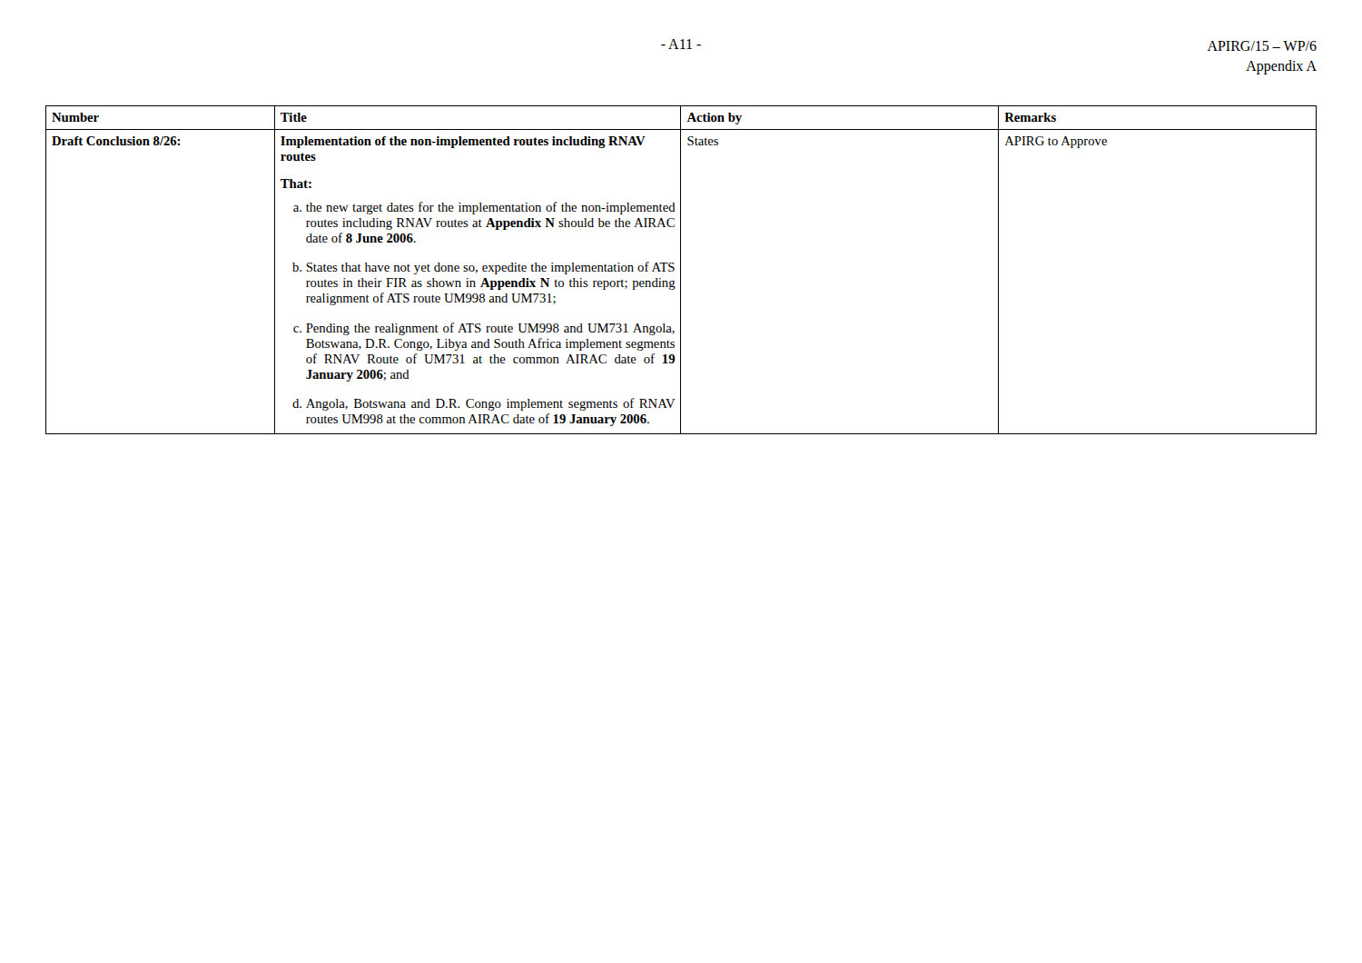- A11 -
APIRG/15 – WP/6
Appendix A
| Number | Title | Action by | Remarks |
| --- | --- | --- | --- |
| Draft Conclusion 8/26: | Implementation of the non-implemented routes including RNAV routes That: the new target dates for the implementation of the non-implemented routes including RNAV routes at Appendix N should be the AIRAC date of 8 June 2006 . States that have not yet done so, expedite the implementation of ATS routes in their FIR as shown in Appendix N to this report; pending realignment of ATS route UM998 and UM731; Pending the realignment of ATS route UM998 and UM731 Angola, Botswana, D.R. Congo, Libya and South Africa implement segments of RNAV Route of UM731 at the common AIRAC date of 19 January 2006 ; and Angola, Botswana and D.R. Congo implement segments of RNAV routes UM998 at the common AIRAC date of 19 January 2006 . | States | APIRG to Approve |